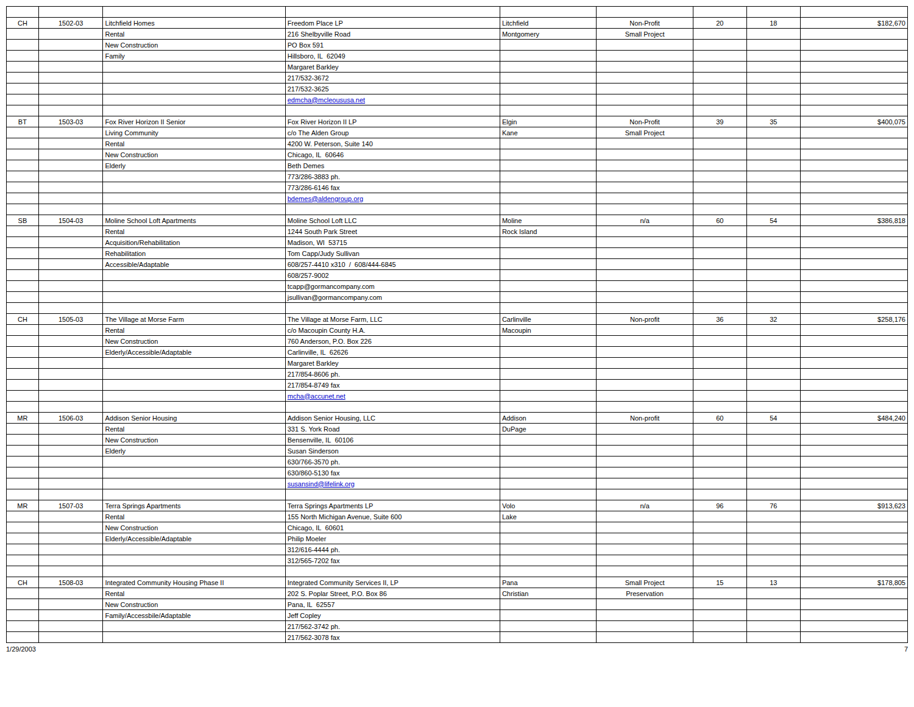| CH | 1502-03 | Litchfield Homes | Freedom Place LP | Litchfield | Non-Profit | 20 | 18 | $182,670 |
| | | Rental | 216 Shelbyville Road | Montgomery | Small Project | | | |
| | | New Construction | PO Box 591 | | | | | |
| | | Family | Hillsboro, IL 62049 | | | | | |
| | | | Margaret Barkley | | | | | |
| | | | 217/532-3672 | | | | | |
| | | | 217/532-3625 | | | | | |
| | | | edmcha@mcleoususa.net | | | | | |
| BT | 1503-03 | Fox River Horizon II Senior | Fox River Horizon II LP | Elgin | Non-Profit | 39 | 35 | $400,075 |
| | | Living Community | c/o The Alden Group | Kane | Small Project | | | |
| | | Rental | 4200 W. Peterson, Suite 140 | | | | | |
| | | New Construction | Chicago, IL 60646 | | | | | |
| | | Elderly | Beth Demes | | | | | |
| | | | 773/286-3883 ph. | | | | | |
| | | | 773/286-6146 fax | | | | | |
| | | | bdemes@aldengroup.org | | | | | |
| SB | 1504-03 | Moline School Loft Apartments | Moline School Loft LLC | Moline | n/a | 60 | 54 | $386,818 |
| | | Rental | 1244 South Park Street | Rock Island | | | | |
| | | Acquisition/Rehabilitation | Madison, WI 53715 | | | | | |
| | | Rehabilitation | Tom Capp/Judy Sullivan | | | | | |
| | | Accessible/Adaptable | 608/257-4410 x310 / 608/444-6845 | | | | | |
| | | | 608/257-9002 | | | | | |
| | | | tcapp@gormancompany.com | | | | | |
| | | | jsullivan@gormancompany.com | | | | | |
| CH | 1505-03 | The Village at Morse Farm | The Village at Morse Farm, LLC | Carlinville | Non-profit | 36 | 32 | $258,176 |
| | | Rental | c/o Macoupin County H.A. | Macoupin | | | | |
| | | New Construction | 760 Anderson, P.O. Box 226 | | | | | |
| | | Elderly/Accessible/Adaptable | Carlinville, IL 62626 | | | | | |
| | | | Margaret Barkley | | | | | |
| | | | 217/854-8606 ph. | | | | | |
| | | | 217/854-8749 fax | | | | | |
| | | | mcha@accunet.net | | | | | |
| MR | 1506-03 | Addison Senior Housing | Addison Senior Housing, LLC | Addison | Non-profit | 60 | 54 | $484,240 |
| | | Rental | 331 S. York Road | DuPage | | | | |
| | | New Construction | Bensenville, IL 60106 | | | | | |
| | | Elderly | Susan Sinderson | | | | | |
| | | | 630/766-3570 ph. | | | | | |
| | | | 630/860-5130 fax | | | | | |
| | | | susansind@lifelink.org | | | | | |
| MR | 1507-03 | Terra Springs Apartments | Terra Springs Apartments LP | Volo | n/a | 96 | 76 | $913,623 |
| | | Rental | 155 North Michigan Avenue, Suite 600 | Lake | | | | |
| | | New Construction | Chicago, IL 60601 | | | | | |
| | | Elderly/Accessible/Adaptable | Philip Moeler | | | | | |
| | | | 312/616-4444 ph. | | | | | |
| | | | 312/565-7202 fax | | | | | |
| CH | 1508-03 | Integrated Community Housing Phase II | Integrated Community Services II, LP | Pana | Small Project | 15 | 13 | $178,805 |
| | | Rental | 202 S. Poplar Street, P.O. Box 86 | Christian | Preservation | | | |
| | | New Construction | Pana, IL 62557 | | | | | |
| | | Family/Accessbile/Adaptable | Jeff Copley | | | | | |
| | | | 217/562-3742 ph. | | | | | |
| | | | 217/562-3078 fax | | | | | |
1/29/2003 7